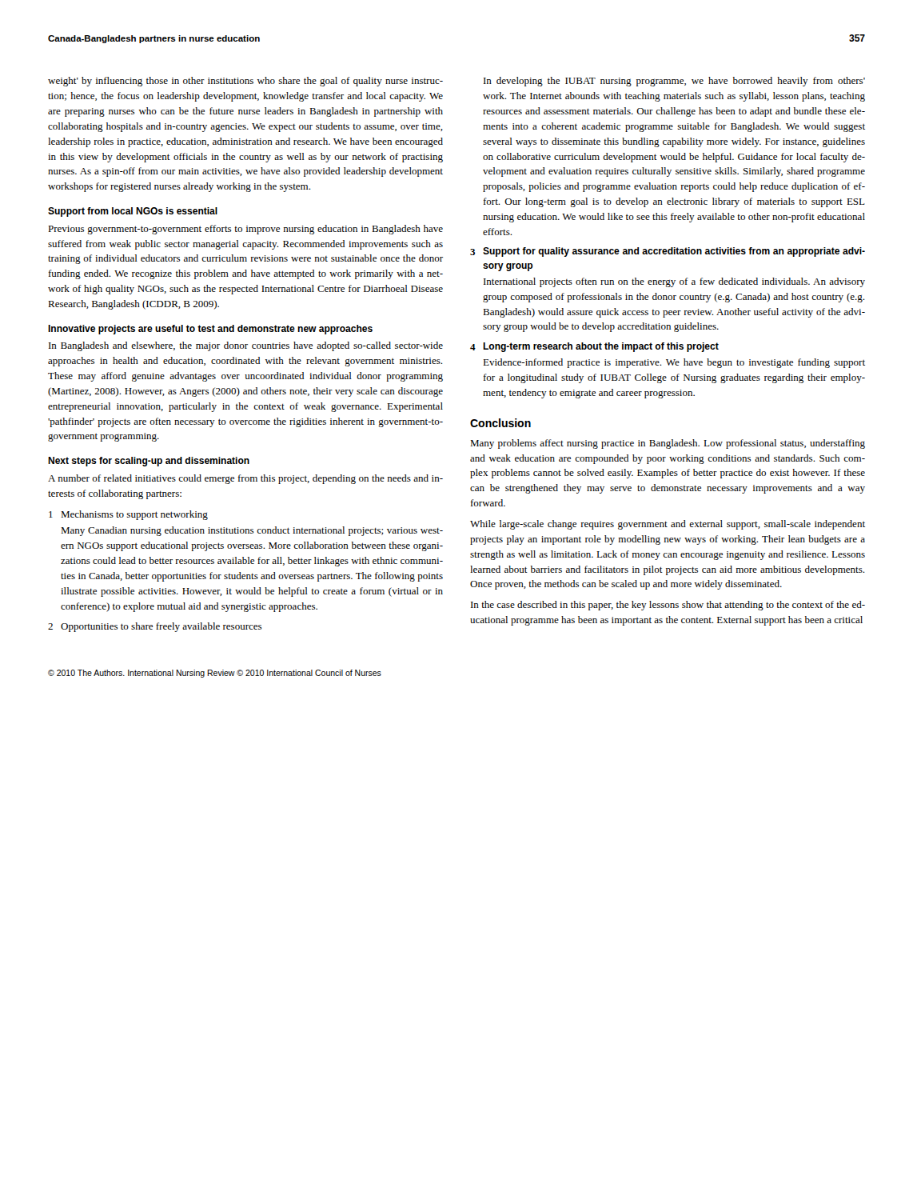Canada-Bangladesh partners in nurse education 357
weight' by influencing those in other institutions who share the goal of quality nurse instruction; hence, the focus on leadership development, knowledge transfer and local capacity. We are preparing nurses who can be the future nurse leaders in Bangladesh in partnership with collaborating hospitals and in-country agencies. We expect our students to assume, over time, leadership roles in practice, education, administration and research. We have been encouraged in this view by development officials in the country as well as by our network of practising nurses. As a spin-off from our main activities, we have also provided leadership development workshops for registered nurses already working in the system.
Support from local NGOs is essential
Previous government-to-government efforts to improve nursing education in Bangladesh have suffered from weak public sector managerial capacity. Recommended improvements such as training of individual educators and curriculum revisions were not sustainable once the donor funding ended. We recognize this problem and have attempted to work primarily with a network of high quality NGOs, such as the respected International Centre for Diarrhoeal Disease Research, Bangladesh (ICDDR, B 2009).
Innovative projects are useful to test and demonstrate new approaches
In Bangladesh and elsewhere, the major donor countries have adopted so-called sector-wide approaches in health and education, coordinated with the relevant government ministries. These may afford genuine advantages over uncoordinated individual donor programming (Martinez, 2008). However, as Angers (2000) and others note, their very scale can discourage entrepreneurial innovation, particularly in the context of weak governance. Experimental 'pathfinder' projects are often necessary to overcome the rigidities inherent in government-to-government programming.
Next steps for scaling-up and dissemination
A number of related initiatives could emerge from this project, depending on the needs and interests of collaborating partners:
Mechanisms to support networking Many Canadian nursing education institutions conduct international projects; various western NGOs support educational projects overseas. More collaboration between these organizations could lead to better resources available for all, better linkages with ethnic communities in Canada, better opportunities for students and overseas partners. The following points illustrate possible activities. However, it would be helpful to create a forum (virtual or in conference) to explore mutual aid and synergistic approaches.
Opportunities to share freely available resources In developing the IUBAT nursing programme, we have borrowed heavily from others' work. The Internet abounds with teaching materials such as syllabi, lesson plans, teaching resources and assessment materials. Our challenge has been to adapt and bundle these elements into a coherent academic programme suitable for Bangladesh. We would suggest several ways to disseminate this bundling capability more widely. For instance, guidelines on collaborative curriculum development would be helpful. Guidance for local faculty development and evaluation requires culturally sensitive skills. Similarly, shared programme proposals, policies and programme evaluation reports could help reduce duplication of effort. Our long-term goal is to develop an electronic library of materials to support ESL nursing education. We would like to see this freely available to other non-profit educational efforts.
Support for quality assurance and accreditation activities from an appropriate advisory group International projects often run on the energy of a few dedicated individuals. An advisory group composed of professionals in the donor country (e.g. Canada) and host country (e.g. Bangladesh) would assure quick access to peer review. Another useful activity of the advisory group would be to develop accreditation guidelines.
Long-term research about the impact of this project Evidence-informed practice is imperative. We have begun to investigate funding support for a longitudinal study of IUBAT College of Nursing graduates regarding their employment, tendency to emigrate and career progression.
Conclusion
Many problems affect nursing practice in Bangladesh. Low professional status, understaffing and weak education are compounded by poor working conditions and standards. Such complex problems cannot be solved easily. Examples of better practice do exist however. If these can be strengthened they may serve to demonstrate necessary improvements and a way forward.
While large-scale change requires government and external support, small-scale independent projects play an important role by modelling new ways of working. Their lean budgets are a strength as well as limitation. Lack of money can encourage ingenuity and resilience. Lessons learned about barriers and facilitators in pilot projects can aid more ambitious developments. Once proven, the methods can be scaled up and more widely disseminated.
In the case described in this paper, the key lessons show that attending to the context of the educational programme has been as important as the content. External support has been a critical
© 2010 The Authors. International Nursing Review © 2010 International Council of Nurses